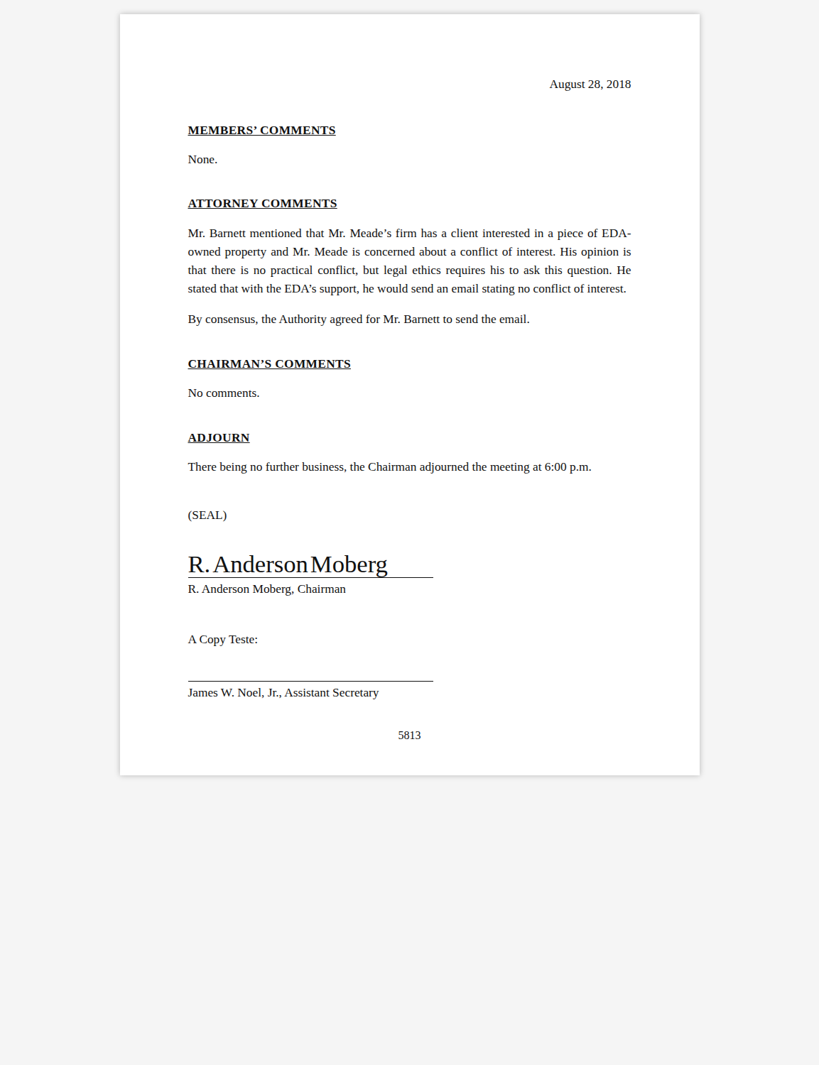August 28, 2018
MEMBERS’ COMMENTS
None.
ATTORNEY COMMENTS
Mr. Barnett mentioned that Mr. Meade’s firm has a client interested in a piece of EDA-owned property and Mr. Meade is concerned about a conflict of interest. His opinion is that there is no practical conflict, but legal ethics requires his to ask this question. He stated that with the EDA’s support, he would send an email stating no conflict of interest.
By consensus, the Authority agreed for Mr. Barnett to send the email.
CHAIRMAN’S COMMENTS
No comments.
ADJOURN
There being no further business, the Chairman adjourned the meeting at 6:00 p.m.
(SEAL)
R. Anderson Moberg
R. Anderson Moberg, Chairman
A Copy Teste:
 
James W. Noel, Jr., Assistant Secretary
5813